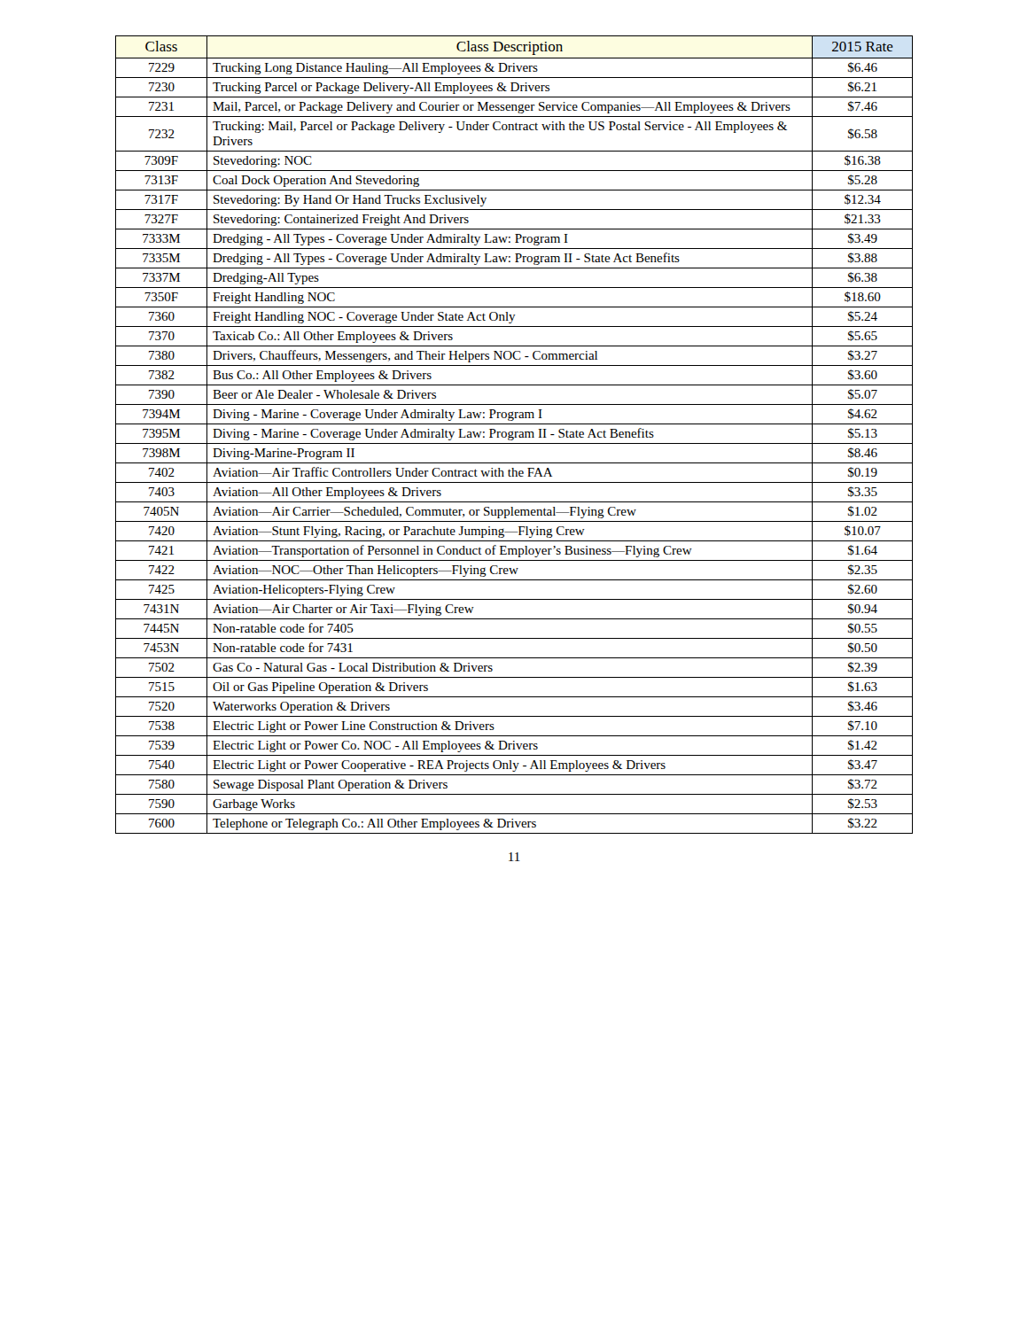| Class | Class Description | 2015 Rate |
| --- | --- | --- |
| 7229 | Trucking Long Distance Hauling—All Employees & Drivers | $6.46 |
| 7230 | Trucking Parcel or Package Delivery-All Employees & Drivers | $6.21 |
| 7231 | Mail, Parcel, or Package Delivery and Courier or Messenger Service Companies—All Employees & Drivers | $7.46 |
| 7232 | Trucking: Mail, Parcel or Package Delivery - Under Contract with the US Postal Service - All Employees & Drivers | $6.58 |
| 7309F | Stevedoring: NOC | $16.38 |
| 7313F | Coal Dock Operation And Stevedoring | $5.28 |
| 7317F | Stevedoring: By Hand Or Hand Trucks Exclusively | $12.34 |
| 7327F | Stevedoring: Containerized Freight And Drivers | $21.33 |
| 7333M | Dredging - All Types - Coverage Under Admiralty Law: Program I | $3.49 |
| 7335M | Dredging - All Types - Coverage Under Admiralty Law: Program II - State Act Benefits | $3.88 |
| 7337M | Dredging-All Types | $6.38 |
| 7350F | Freight Handling NOC | $18.60 |
| 7360 | Freight Handling NOC - Coverage Under State Act Only | $5.24 |
| 7370 | Taxicab Co.: All Other Employees & Drivers | $5.65 |
| 7380 | Drivers, Chauffeurs, Messengers, and Their Helpers NOC - Commercial | $3.27 |
| 7382 | Bus Co.: All Other Employees & Drivers | $3.60 |
| 7390 | Beer or Ale Dealer - Wholesale & Drivers | $5.07 |
| 7394M | Diving - Marine - Coverage Under Admiralty Law: Program I | $4.62 |
| 7395M | Diving - Marine - Coverage Under Admiralty Law: Program II - State Act Benefits | $5.13 |
| 7398M | Diving-Marine-Program II | $8.46 |
| 7402 | Aviation—Air Traffic Controllers Under Contract with the FAA | $0.19 |
| 7403 | Aviation—All Other Employees & Drivers | $3.35 |
| 7405N | Aviation—Air Carrier—Scheduled, Commuter, or Supplemental—Flying Crew | $1.02 |
| 7420 | Aviation—Stunt Flying, Racing, or Parachute Jumping—Flying Crew | $10.07 |
| 7421 | Aviation—Transportation of Personnel in Conduct of Employer’s Business—Flying Crew | $1.64 |
| 7422 | Aviation—NOC—Other Than Helicopters—Flying Crew | $2.35 |
| 7425 | Aviation-Helicopters-Flying Crew | $2.60 |
| 7431N | Aviation—Air Charter or Air Taxi—Flying Crew | $0.94 |
| 7445N | Non-ratable code for 7405 | $0.55 |
| 7453N | Non-ratable code for 7431 | $0.50 |
| 7502 | Gas Co - Natural Gas - Local Distribution & Drivers | $2.39 |
| 7515 | Oil or Gas Pipeline Operation & Drivers | $1.63 |
| 7520 | Waterworks Operation & Drivers | $3.46 |
| 7538 | Electric Light or Power Line Construction & Drivers | $7.10 |
| 7539 | Electric Light or Power Co. NOC - All Employees & Drivers | $1.42 |
| 7540 | Electric Light or Power Cooperative - REA Projects Only - All Employees & Drivers | $3.47 |
| 7580 | Sewage Disposal Plant Operation & Drivers | $3.72 |
| 7590 | Garbage Works | $2.53 |
| 7600 | Telephone or Telegraph Co.: All Other Employees & Drivers | $3.22 |
11